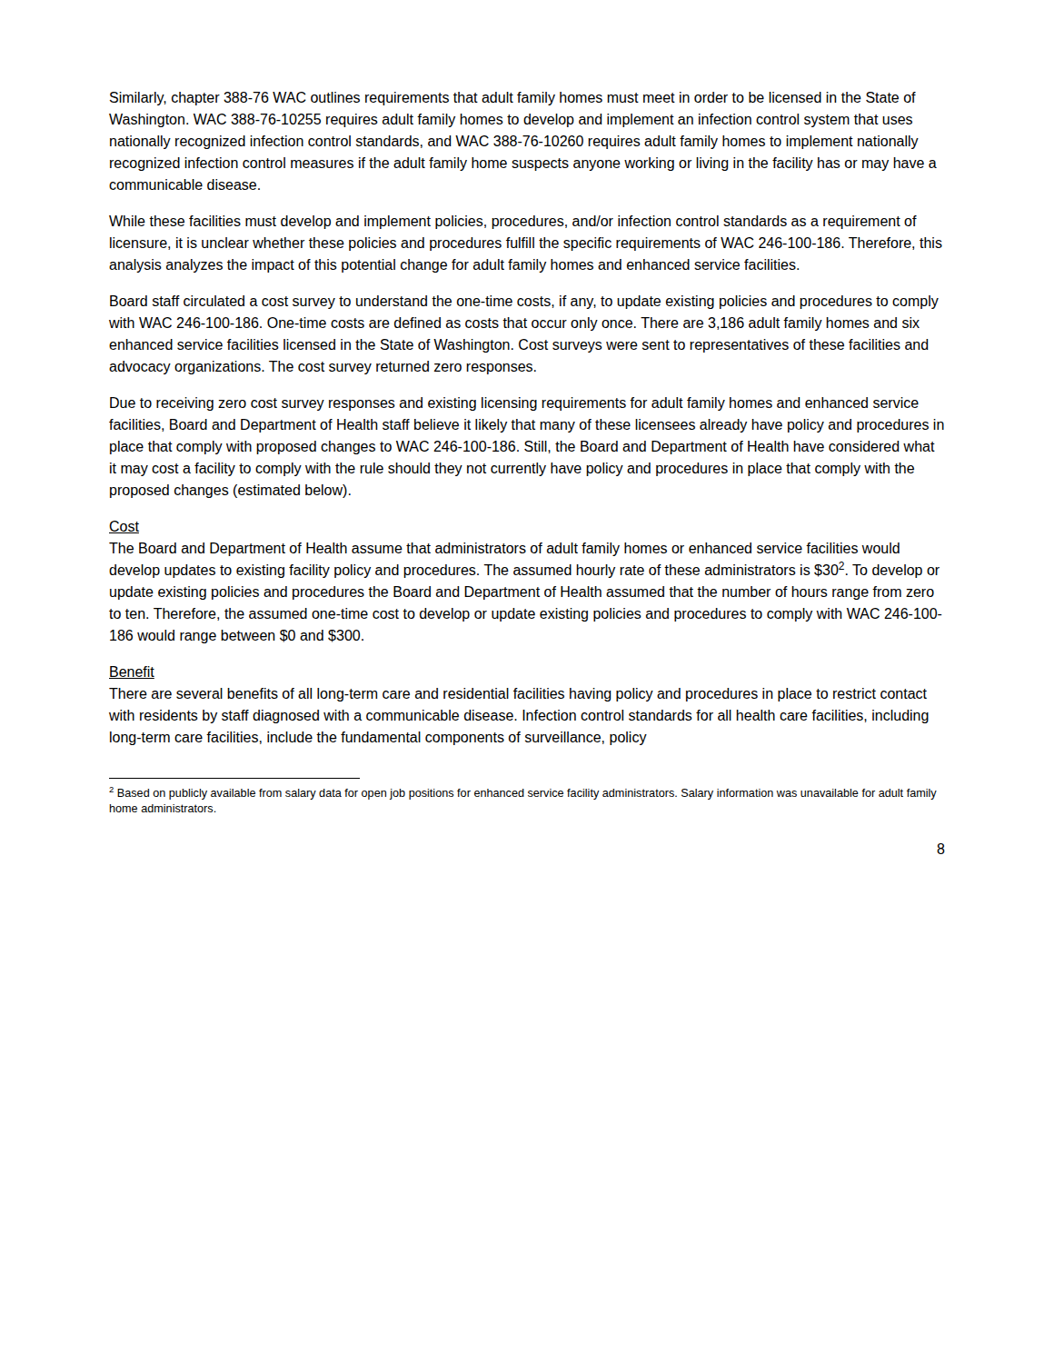Similarly, chapter 388-76 WAC outlines requirements that adult family homes must meet in order to be licensed in the State of Washington. WAC 388-76-10255 requires adult family homes to develop and implement an infection control system that uses nationally recognized infection control standards, and WAC 388-76-10260 requires adult family homes to implement nationally recognized infection control measures if the adult family home suspects anyone working or living in the facility has or may have a communicable disease.
While these facilities must develop and implement policies, procedures, and/or infection control standards as a requirement of licensure, it is unclear whether these policies and procedures fulfill the specific requirements of WAC 246-100-186. Therefore, this analysis analyzes the impact of this potential change for adult family homes and enhanced service facilities.
Board staff circulated a cost survey to understand the one-time costs, if any, to update existing policies and procedures to comply with WAC 246-100-186. One-time costs are defined as costs that occur only once. There are 3,186 adult family homes and six enhanced service facilities licensed in the State of Washington. Cost surveys were sent to representatives of these facilities and advocacy organizations. The cost survey returned zero responses.
Due to receiving zero cost survey responses and existing licensing requirements for adult family homes and enhanced service facilities, Board and Department of Health staff believe it likely that many of these licensees already have policy and procedures in place that comply with proposed changes to WAC 246-100-186. Still, the Board and Department of Health have considered what it may cost a facility to comply with the rule should they not currently have policy and procedures in place that comply with the proposed changes (estimated below).
Cost
The Board and Department of Health assume that administrators of adult family homes or enhanced service facilities would develop updates to existing facility policy and procedures. The assumed hourly rate of these administrators is $302. To develop or update existing policies and procedures the Board and Department of Health assumed that the number of hours range from zero to ten. Therefore, the assumed one-time cost to develop or update existing policies and procedures to comply with WAC 246-100-186 would range between $0 and $300.
Benefit
There are several benefits of all long-term care and residential facilities having policy and procedures in place to restrict contact with residents by staff diagnosed with a communicable disease. Infection control standards for all health care facilities, including long-term care facilities, include the fundamental components of surveillance, policy
2 Based on publicly available from salary data for open job positions for enhanced service facility administrators. Salary information was unavailable for adult family home administrators.
8